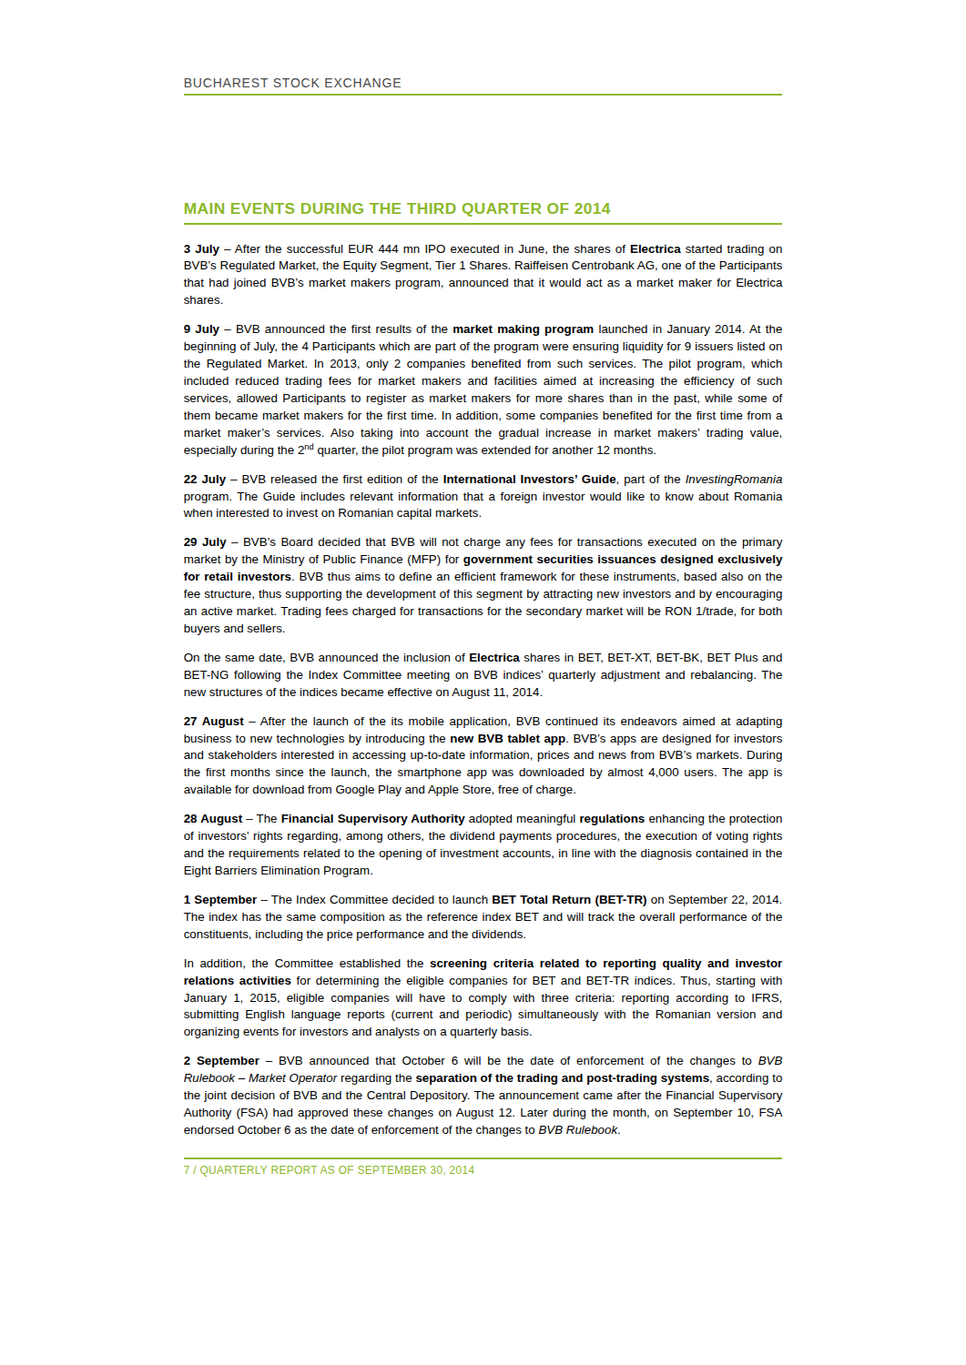BUCHAREST STOCK EXCHANGE
MAIN EVENTS DURING THE THIRD QUARTER OF 2014
3 July – After the successful EUR 444 mn IPO executed in June, the shares of Electrica started trading on BVB’s Regulated Market, the Equity Segment, Tier 1 Shares. Raiffeisen Centrobank AG, one of the Participants that had joined BVB’s market makers program, announced that it would act as a market maker for Electrica shares.
9 July – BVB announced the first results of the market making program launched in January 2014. At the beginning of July, the 4 Participants which are part of the program were ensuring liquidity for 9 issuers listed on the Regulated Market. In 2013, only 2 companies benefited from such services. The pilot program, which included reduced trading fees for market makers and facilities aimed at increasing the efficiency of such services, allowed Participants to register as market makers for more shares than in the past, while some of them became market makers for the first time. In addition, some companies benefited for the first time from a market maker’s services. Also taking into account the gradual increase in market makers’ trading value, especially during the 2nd quarter, the pilot program was extended for another 12 months.
22 July – BVB released the first edition of the International Investors’ Guide, part of the InvestingRomania program. The Guide includes relevant information that a foreign investor would like to know about Romania when interested to invest on Romanian capital markets.
29 July – BVB’s Board decided that BVB will not charge any fees for transactions executed on the primary market by the Ministry of Public Finance (MFP) for government securities issuances designed exclusively for retail investors. BVB thus aims to define an efficient framework for these instruments, based also on the fee structure, thus supporting the development of this segment by attracting new investors and by encouraging an active market. Trading fees charged for transactions for the secondary market will be RON 1/trade, for both buyers and sellers.
On the same date, BVB announced the inclusion of Electrica shares in BET, BET-XT, BET-BK, BET Plus and BET-NG following the Index Committee meeting on BVB indices’ quarterly adjustment and rebalancing. The new structures of the indices became effective on August 11, 2014.
27 August – After the launch of the its mobile application, BVB continued its endeavors aimed at adapting business to new technologies by introducing the new BVB tablet app. BVB’s apps are designed for investors and stakeholders interested in accessing up-to-date information, prices and news from BVB’s markets. During the first months since the launch, the smartphone app was downloaded by almost 4,000 users. The app is available for download from Google Play and Apple Store, free of charge.
28 August – The Financial Supervisory Authority adopted meaningful regulations enhancing the protection of investors’ rights regarding, among others, the dividend payments procedures, the execution of voting rights and the requirements related to the opening of investment accounts, in line with the diagnosis contained in the Eight Barriers Elimination Program.
1 September – The Index Committee decided to launch BET Total Return (BET-TR) on September 22, 2014. The index has the same composition as the reference index BET and will track the overall performance of the constituents, including the price performance and the dividends.
In addition, the Committee established the screening criteria related to reporting quality and investor relations activities for determining the eligible companies for BET and BET-TR indices. Thus, starting with January 1, 2015, eligible companies will have to comply with three criteria: reporting according to IFRS, submitting English language reports (current and periodic) simultaneously with the Romanian version and organizing events for investors and analysts on a quarterly basis.
2 September – BVB announced that October 6 will be the date of enforcement of the changes to BVB Rulebook – Market Operator regarding the separation of the trading and post-trading systems, according to the joint decision of BVB and the Central Depository. The announcement came after the Financial Supervisory Authority (FSA) had approved these changes on August 12. Later during the month, on September 10, FSA endorsed October 6 as the date of enforcement of the changes to BVB Rulebook.
7 / QUARTERLY REPORT AS OF SEPTEMBER 30, 2014